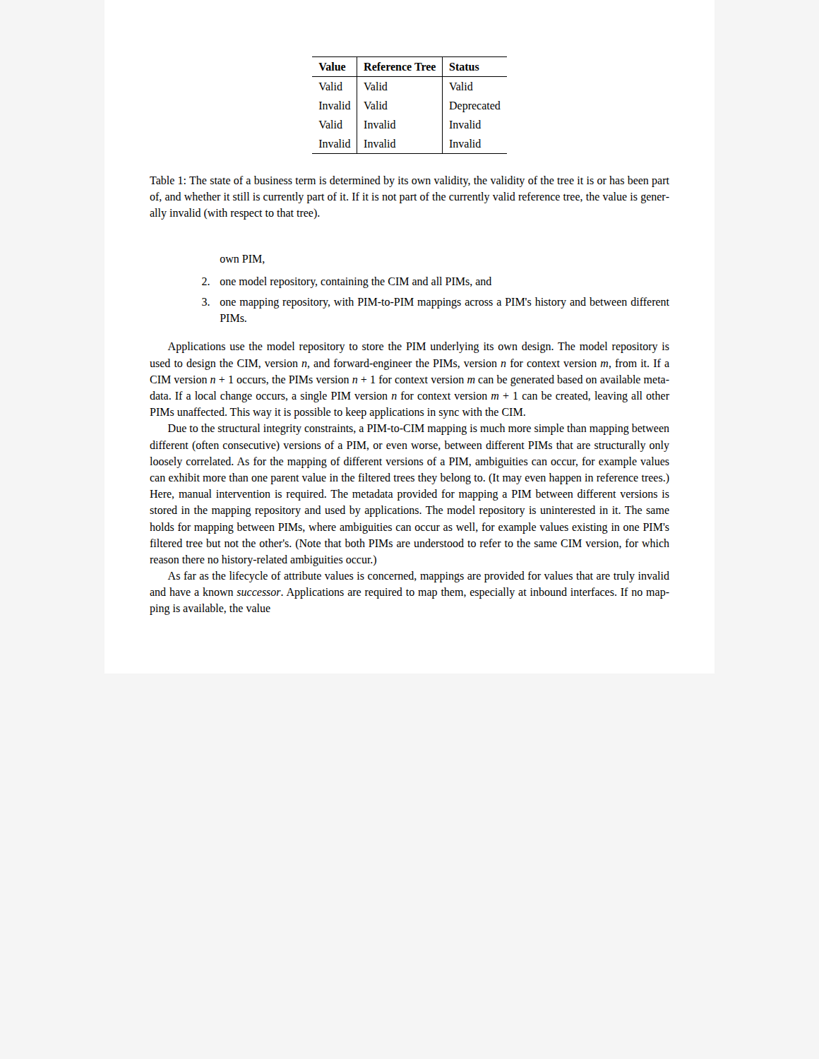| Value | Reference Tree | Status |
| --- | --- | --- |
| Valid | Valid | Valid |
| Invalid | Valid | Deprecated |
| Valid | Invalid | Invalid |
| Invalid | Invalid | Invalid |
Table 1: The state of a business term is determined by its own validity, the validity of the tree it is or has been part of, and whether it still is currently part of it. If it is not part of the currently valid reference tree, the value is generally invalid (with respect to that tree).
own PIM,
2. one model repository, containing the CIM and all PIMs, and
3. one mapping repository, with PIM-to-PIM mappings across a PIM's history and between different PIMs.
Applications use the model repository to store the PIM underlying its own design. The model repository is used to design the CIM, version n, and forward-engineer the PIMs, version n for context version m, from it. If a CIM version n + 1 occurs, the PIMs version n + 1 for context version m can be generated based on available metadata. If a local change occurs, a single PIM version n for context version m + 1 can be created, leaving all other PIMs unaffected. This way it is possible to keep applications in sync with the CIM.
Due to the structural integrity constraints, a PIM-to-CIM mapping is much more simple than mapping between different (often consecutive) versions of a PIM, or even worse, between different PIMs that are structurally only loosely correlated. As for the mapping of different versions of a PIM, ambiguities can occur, for example values can exhibit more than one parent value in the filtered trees they belong to. (It may even happen in reference trees.) Here, manual intervention is required. The metadata provided for mapping a PIM between different versions is stored in the mapping repository and used by applications. The model repository is uninterested in it. The same holds for mapping between PIMs, where ambiguities can occur as well, for example values existing in one PIM's filtered tree but not the other's. (Note that both PIMs are understood to refer to the same CIM version, for which reason there no history-related ambiguities occur.)
As far as the lifecycle of attribute values is concerned, mappings are provided for values that are truly invalid and have a known successor. Applications are required to map them, especially at inbound interfaces. If no mapping is available, the value